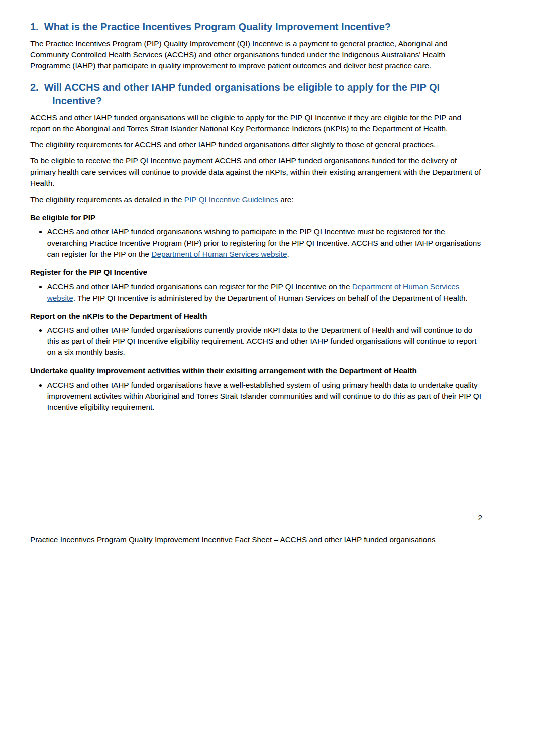1. What is the Practice Incentives Program Quality Improvement Incentive?
The Practice Incentives Program (PIP) Quality Improvement (QI) Incentive is a payment to general practice, Aboriginal and Community Controlled Health Services (ACCHS) and other organisations funded under the Indigenous Australians' Health Programme (IAHP) that participate in quality improvement to improve patient outcomes and deliver best practice care.
2. Will ACCHS and other IAHP funded organisations be eligible to apply for the PIP QI Incentive?
ACCHS and other IAHP funded organisations will be eligible to apply for the PIP QI Incentive if they are eligible for the PIP and report on the Aboriginal and Torres Strait Islander National Key Performance Indictors (nKPIs) to the Department of Health.
The eligibility requirements for ACCHS and other IAHP funded organisations differ slightly to those of general practices.
To be eligible to receive the PIP QI Incentive payment ACCHS and other IAHP funded organisations funded for the delivery of primary health care services will continue to provide data against the nKPIs, within their existing arrangement with the Department of Health.
The eligibility requirements as detailed in the PIP QI Incentive Guidelines are:
Be eligible for PIP
ACCHS and other IAHP funded organisations wishing to participate in the PIP QI Incentive must be registered for the overarching Practice Incentive Program (PIP) prior to registering for the PIP QI Incentive. ACCHS and other IAHP organisations can register for the PIP on the Department of Human Services website.
Register for the PIP QI Incentive
ACCHS and other IAHP funded organisations can register for the PIP QI Incentive on the Department of Human Services website. The PIP QI Incentive is administered by the Department of Human Services on behalf of the Department of Health.
Report on the nKPIs to the Department of Health
ACCHS and other IAHP funded organisations currently provide nKPI data to the Department of Health and will continue to do this as part of their PIP QI Incentive eligibility requirement. ACCHS and other IAHP funded organisations will continue to report on a six monthly basis.
Undertake quality improvement activities within their exisiting arrangement with the Department of Health
ACCHS and other IAHP funded organisations have a well-established system of using primary health data to undertake quality improvement activites within Aboriginal and Torres Strait Islander communities and will continue to do this as part of their PIP QI Incentive eligibility requirement.
2
Practice Incentives Program Quality Improvement Incentive Fact Sheet – ACCHS and other IAHP funded organisations